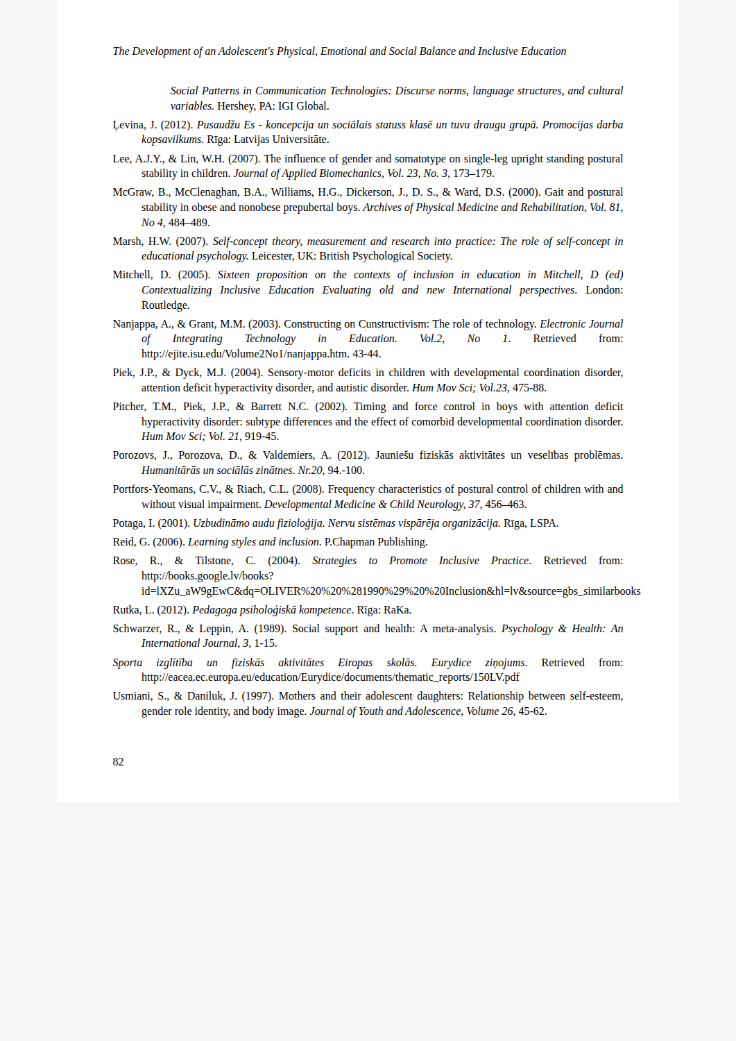The Development of an Adolescent's Physical, Emotional and Social Balance and Inclusive Education
Social Patterns in Communication Technologies: Discurse norms, language structures, and cultural variables. Hershey, PA: IGI Global.
Ļevina, J. (2012). Pusaudžu Es - koncepcija un sociālais statuss klasē un tuvu draugu grupā. Promocijas darba kopsavilkums. Rīga: Latvijas Universitāte.
Lee, A.J.Y., & Lin, W.H. (2007). The influence of gender and somatotype on single-leg upright standing postural stability in children. Journal of Applied Biomechanics, Vol. 23, No. 3, 173–179.
McGraw, B., McClenaghan, B.A., Williams, H.G., Dickerson, J., D. S., & Ward, D.S. (2000). Gait and postural stability in obese and nonobese prepubertal boys. Archives of Physical Medicine and Rehabilitation, Vol. 81, No 4, 484–489.
Marsh, H.W. (2007). Self-concept theory, measurement and research into practice: The role of self-concept in educational psychology. Leicester, UK: British Psychological Society.
Mitchell, D. (2005). Sixteen proposition on the contexts of inclusion in education in Mitchell, D (ed) Contextualizing Inclusive Education Evaluating old and new International perspectives. London: Routledge.
Nanjappa, A., & Grant, M.M. (2003). Constructing on Cunstructivism: The role of technology. Electronic Journal of Integrating Technology in Education. Vol.2, No 1. Retrieved from: http://ejite.isu.edu/Volume2No1/nanjappa.htm. 43-44.
Piek, J.P., & Dyck, M.J. (2004). Sensory-motor deficits in children with developmental coordination disorder, attention deficit hyperactivity disorder, and autistic disorder. Hum Mov Sci; Vol.23, 475-88.
Pitcher, T.M., Piek, J.P., & Barrett N.C. (2002). Timing and force control in boys with attention deficit hyperactivity disorder: subtype differences and the effect of comorbid developmental coordination disorder. Hum Mov Sci; Vol. 21, 919-45.
Porozovs, J., Porozova, D., & Valdemiers, A. (2012). Jauniešu fiziskās aktivitātes un veselības problēmas. Humanitārās un sociālās zinātnes. Nr.20, 94.-100.
Portfors-Yeomans, C.V., & Riach, C.L. (2008). Frequency characteristics of postural control of children with and without visual impairment. Developmental Medicine & Child Neurology, 37, 456–463.
Potaga, I. (2001). Uzbudināmo audu fizioloģija. Nervu sistēmas vispārēja organizācija. Rīga, LSPA.
Reid, G. (2006). Learning styles and inclusion. P.Chapman Publishing.
Rose, R., & Tilstone, C. (2004). Strategies to Promote Inclusive Practice. Retrieved from: http://books.google.lv/books?id=lXZu_aW9gEwC&dq=OLIVER%20%20%281990%29%20%20Inclusion&hl=lv&source=gbs_similarbooks
Rutka, L. (2012). Pedagoga psiholoģiskā kompetence. Rīga: RaKa.
Schwarzer, R., & Leppin, A. (1989). Social support and health: A meta-analysis. Psychology & Health: An International Journal, 3, 1-15.
Sporta izglītība un fiziskās aktivitātes Eiropas skolās. Eurydice ziņojums. Retrieved from: http://eacea.ec.europa.eu/education/Eurydice/documents/thematic_reports/150LV.pdf
Usmiani, S., & Daniluk, J. (1997). Mothers and their adolescent daughters: Relationship between self-esteem, gender role identity, and body image. Journal of Youth and Adolescence, Volume 26, 45-62.
82